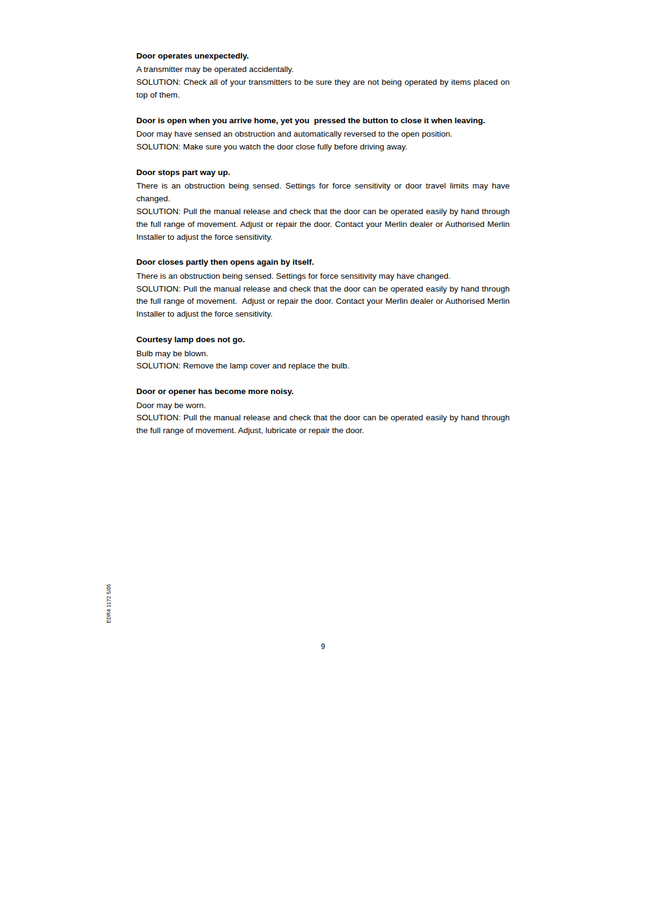Door operates unexpectedly.
A transmitter may be operated accidentally.
SOLUTION: Check all of your transmitters to be sure they are not being operated by items placed on top of them.
Door is open when you arrive home, yet you pressed the button to close it when leaving.
Door may have sensed an obstruction and automatically reversed to the open position.
SOLUTION: Make sure you watch the door close fully before driving away.
Door stops part way up.
There is an obstruction being sensed. Settings for force sensitivity or door travel limits may have changed.
SOLUTION: Pull the manual release and check that the door can be operated easily by hand through the full range of movement. Adjust or repair the door. Contact your Merlin dealer or Authorised Merlin Installer to adjust the force sensitivity.
Door closes partly then opens again by itself.
There is an obstruction being sensed. Settings for force sensitivity may have changed.
SOLUTION: Pull the manual release and check that the door can be operated easily by hand through the full range of movement. Adjust or repair the door. Contact your Merlin dealer or Authorised Merlin Installer to adjust the force sensitivity.
Courtesy lamp does not go.
Bulb may be blown.
SOLUTION: Remove the lamp cover and replace the bulb.
Door or opener has become more noisy.
Door may be worn.
SOLUTION: Pull the manual release and check that the door can be operated easily by hand through the full range of movement. Adjust, lubricate or repair the door.
EDR4 1172 5/05
9